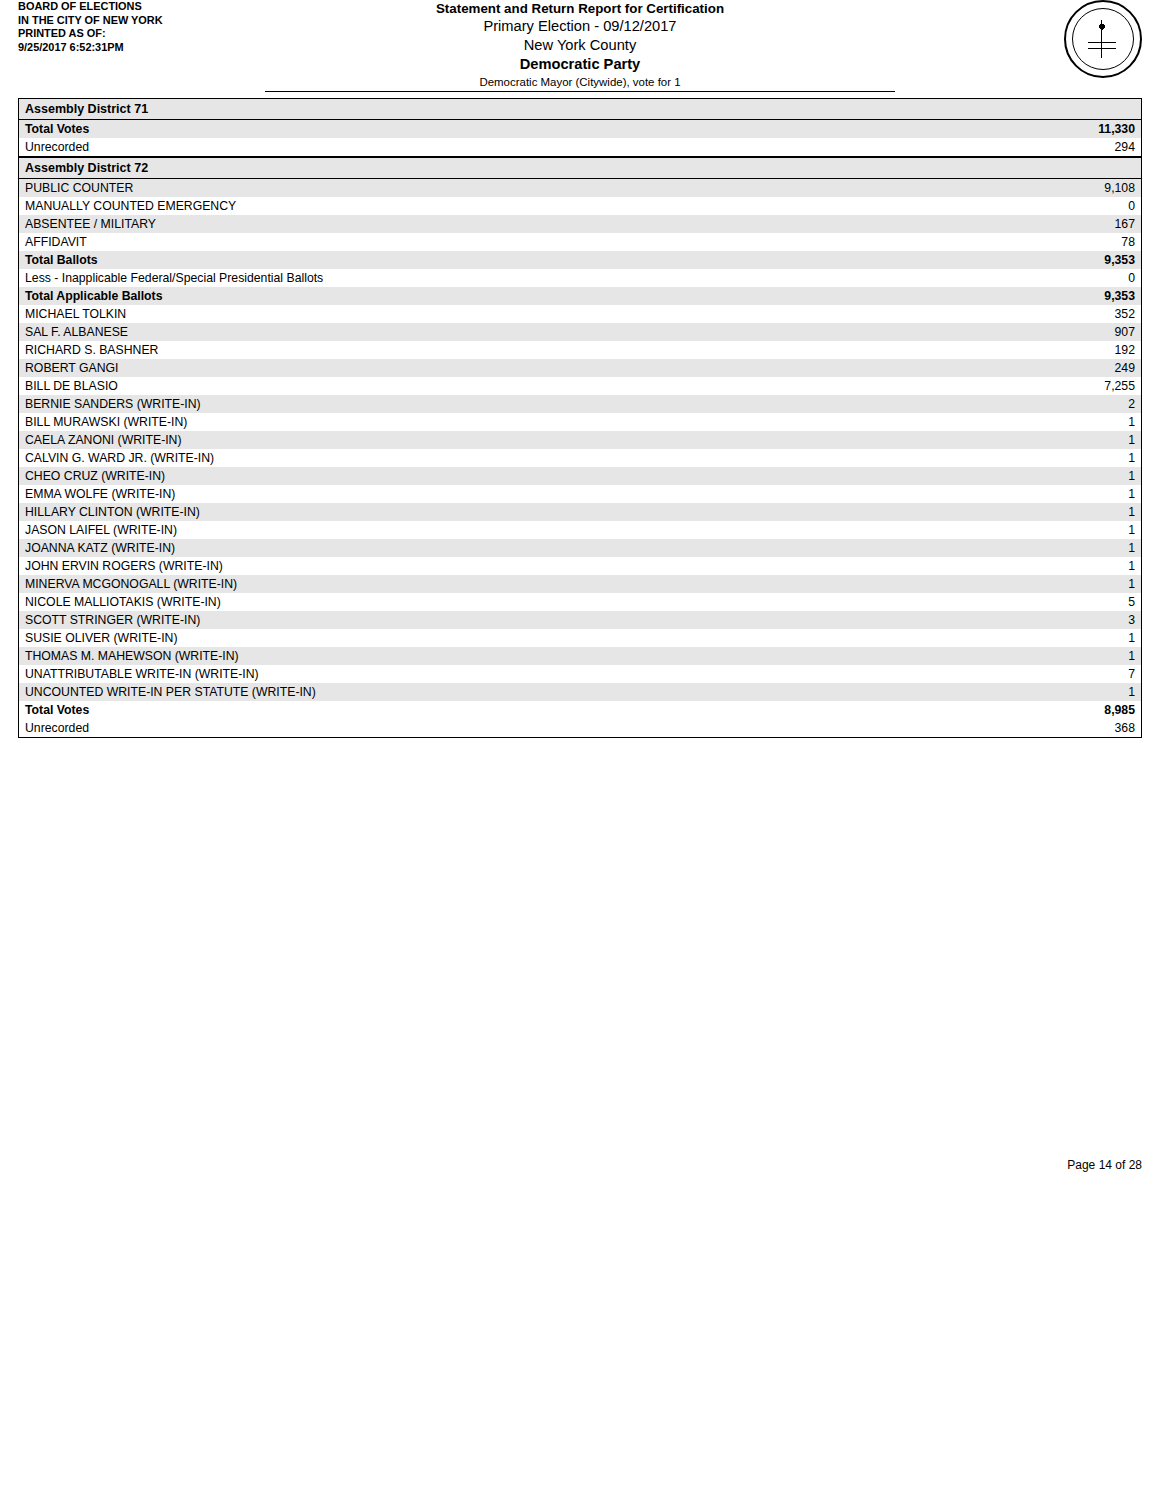BOARD OF ELECTIONS
IN THE CITY OF NEW YORK
PRINTED AS OF:
9/25/2017 6:52:31PM
Statement and Return Report for Certification
Primary Election - 09/12/2017
New York County
Democratic Party
Democratic Mayor (Citywide), vote for 1
Assembly District 71
| Total Votes | 11,330 |
| Unrecorded | 294 |
Assembly District 72
| PUBLIC COUNTER | 9,108 |
| MANUALLY COUNTED EMERGENCY | 0 |
| ABSENTEE / MILITARY | 167 |
| AFFIDAVIT | 78 |
| Total Ballots | 9,353 |
| Less - Inapplicable Federal/Special Presidential Ballots | 0 |
| Total Applicable Ballots | 9,353 |
| MICHAEL TOLKIN | 352 |
| SAL F. ALBANESE | 907 |
| RICHARD S. BASHNER | 192 |
| ROBERT GANGI | 249 |
| BILL DE BLASIO | 7,255 |
| BERNIE SANDERS (WRITE-IN) | 2 |
| BILL MURAWSKI (WRITE-IN) | 1 |
| CAELA ZANONI (WRITE-IN) | 1 |
| CALVIN G. WARD JR. (WRITE-IN) | 1 |
| CHEO CRUZ (WRITE-IN) | 1 |
| EMMA WOLFE (WRITE-IN) | 1 |
| HILLARY CLINTON (WRITE-IN) | 1 |
| JASON LAIFEL (WRITE-IN) | 1 |
| JOANNA KATZ (WRITE-IN) | 1 |
| JOHN ERVIN ROGERS (WRITE-IN) | 1 |
| MINERVA MCGONOGALL (WRITE-IN) | 1 |
| NICOLE MALLIOTAKIS (WRITE-IN) | 5 |
| SCOTT STRINGER (WRITE-IN) | 3 |
| SUSIE OLIVER (WRITE-IN) | 1 |
| THOMAS M. MAHEWSON (WRITE-IN) | 1 |
| UNATTRIBUTABLE WRITE-IN (WRITE-IN) | 7 |
| UNCOUNTED WRITE-IN PER STATUTE (WRITE-IN) | 1 |
| Total Votes | 8,985 |
| Unrecorded | 368 |
Page 14 of 28